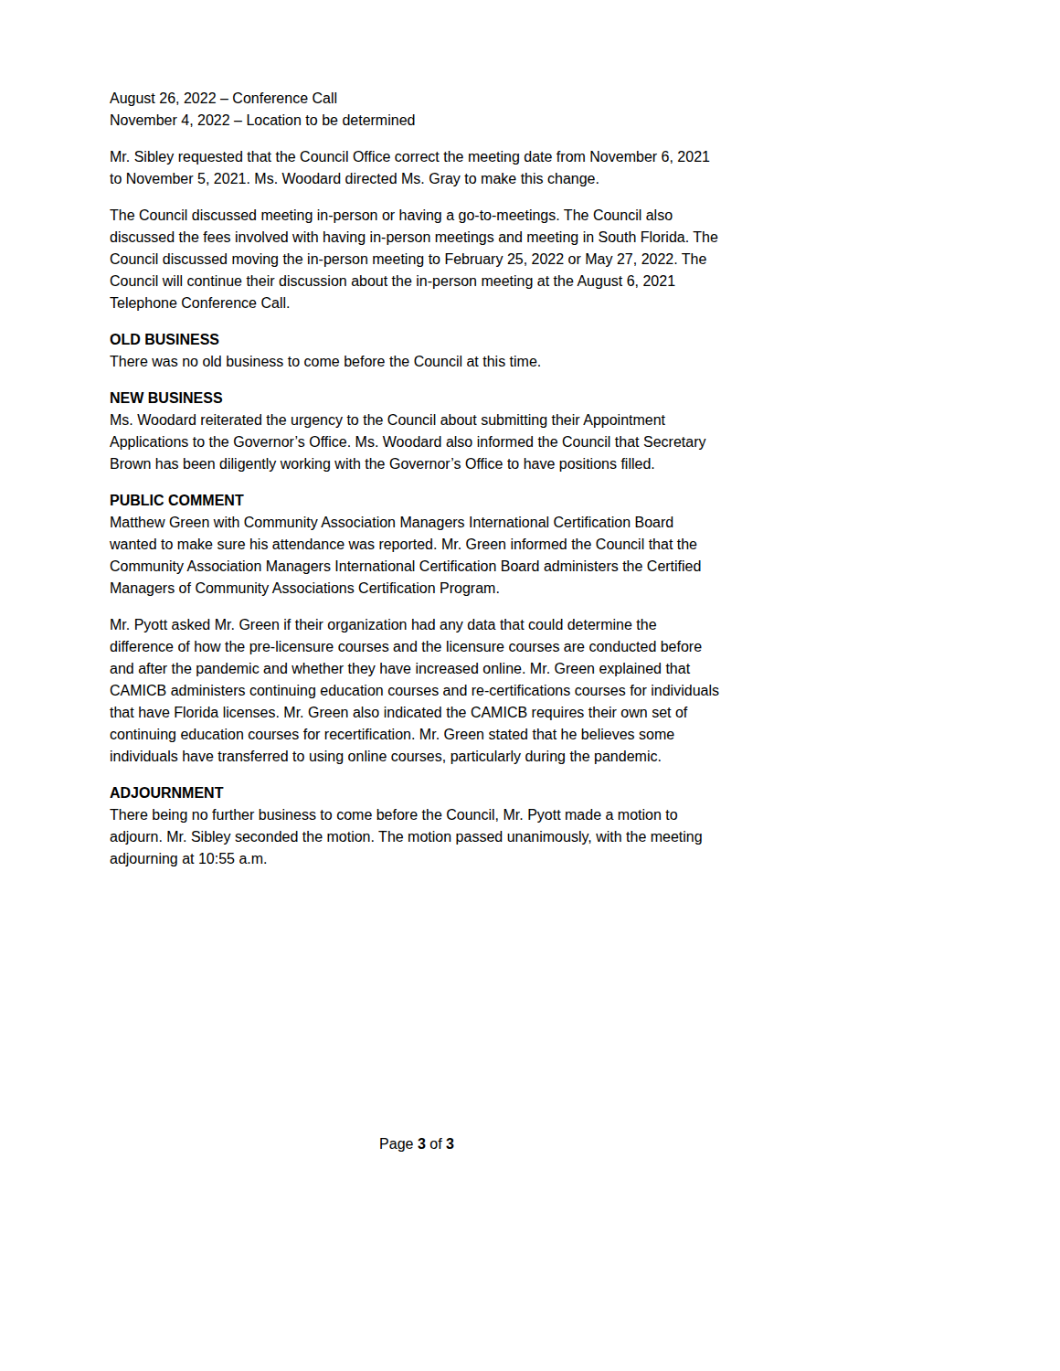August 26, 2022 – Conference Call
November 4, 2022 – Location to be determined
Mr. Sibley requested that the Council Office correct the meeting date from November 6, 2021 to November 5, 2021. Ms. Woodard directed Ms. Gray to make this change.
The Council discussed meeting in-person or having a go-to-meetings. The Council also discussed the fees involved with having in-person meetings and meeting in South Florida. The Council discussed moving the in-person meeting to February 25, 2022 or May 27, 2022. The Council will continue their discussion about the in-person meeting at the August 6, 2021 Telephone Conference Call.
Old Business
There was no old business to come before the Council at this time.
New Business
Ms. Woodard reiterated the urgency to the Council about submitting their Appointment Applications to the Governor’s Office. Ms. Woodard also informed the Council that Secretary Brown has been diligently working with the Governor’s Office to have positions filled.
Public Comment
Matthew Green with Community Association Managers International Certification Board wanted to make sure his attendance was reported. Mr. Green informed the Council that the Community Association Managers International Certification Board administers the Certified Managers of Community Associations Certification Program.
Mr. Pyott asked Mr. Green if their organization had any data that could determine the difference of how the pre-licensure courses and the licensure courses are conducted before and after the pandemic and whether they have increased online. Mr. Green explained that CAMICB administers continuing education courses and re-certifications courses for individuals that have Florida licenses. Mr. Green also indicated the CAMICB requires their own set of continuing education courses for recertification. Mr. Green stated that he believes some individuals have transferred to using online courses, particularly during the pandemic.
Adjournment
There being no further business to come before the Council, Mr. Pyott made a motion to adjourn. Mr. Sibley seconded the motion. The motion passed unanimously, with the meeting adjourning at 10:55 a.m.
Page 3 of 3